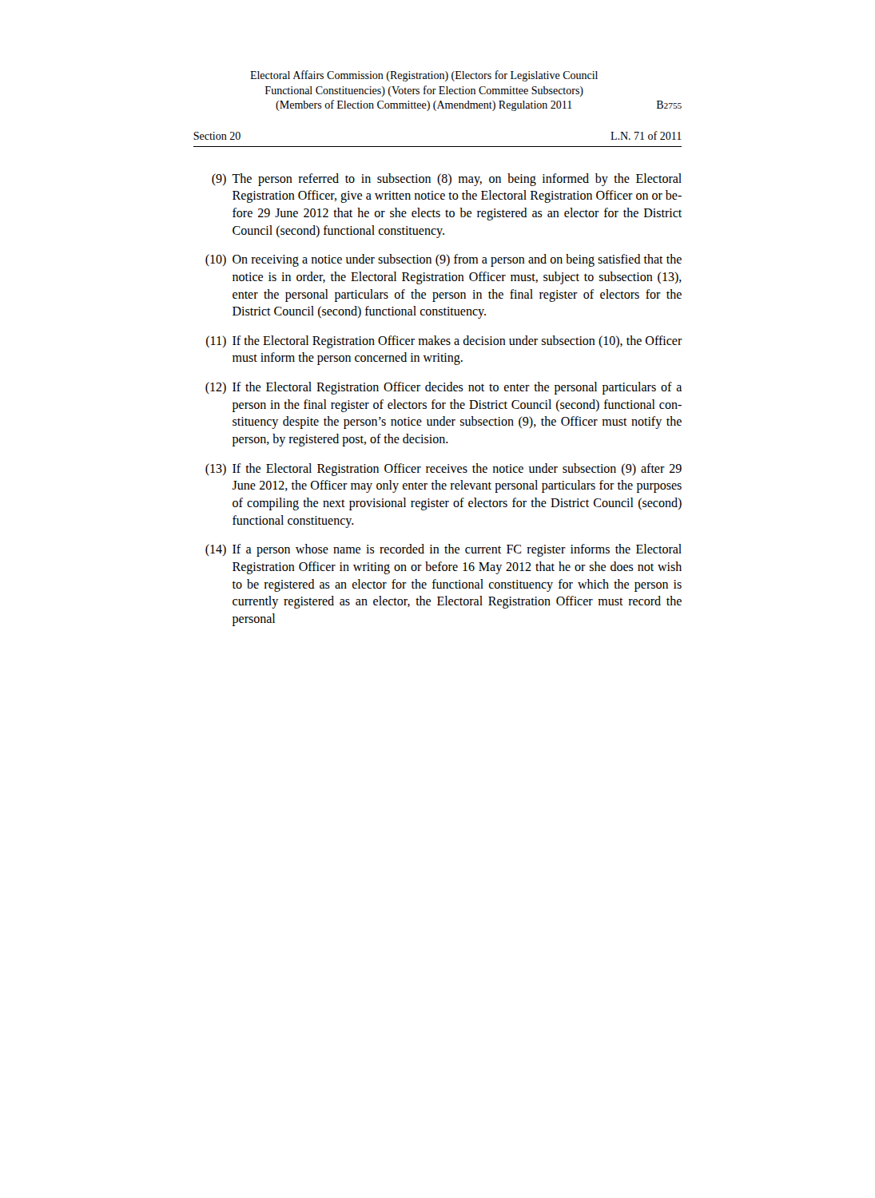Electoral Affairs Commission (Registration) (Electors for Legislative Council Functional Constituencies) (Voters for Election Committee Subsectors) (Members of Election Committee) (Amendment) Regulation 2011 B2755
Section 20 L.N. 71 of 2011
(9) The person referred to in subsection (8) may, on being informed by the Electoral Registration Officer, give a written notice to the Electoral Registration Officer on or before 29 June 2012 that he or she elects to be registered as an elector for the District Council (second) functional constituency.
(10) On receiving a notice under subsection (9) from a person and on being satisfied that the notice is in order, the Electoral Registration Officer must, subject to subsection (13), enter the personal particulars of the person in the final register of electors for the District Council (second) functional constituency.
(11) If the Electoral Registration Officer makes a decision under subsection (10), the Officer must inform the person concerned in writing.
(12) If the Electoral Registration Officer decides not to enter the personal particulars of a person in the final register of electors for the District Council (second) functional constituency despite the person’s notice under subsection (9), the Officer must notify the person, by registered post, of the decision.
(13) If the Electoral Registration Officer receives the notice under subsection (9) after 29 June 2012, the Officer may only enter the relevant personal particulars for the purposes of compiling the next provisional register of electors for the District Council (second) functional constituency.
(14) If a person whose name is recorded in the current FC register informs the Electoral Registration Officer in writing on or before 16 May 2012 that he or she does not wish to be registered as an elector for the functional constituency for which the person is currently registered as an elector, the Electoral Registration Officer must record the personal